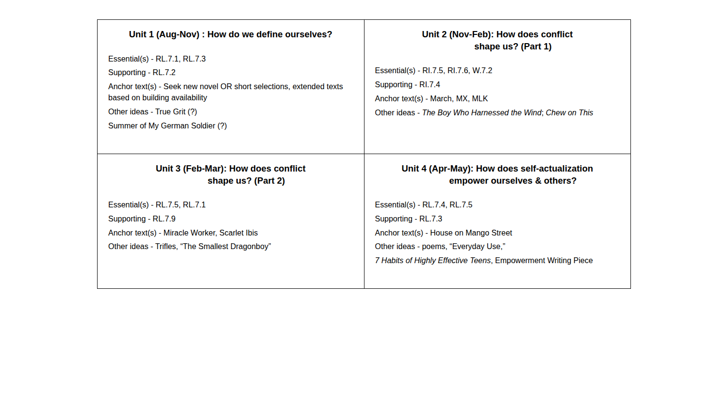| Unit 1 (Aug-Nov) : How do we define ourselves? Essential(s) - RL.7.1, RL.7.3 Supporting - RL.7.2 Anchor text(s) - Seek new novel OR short selections, extended texts based on building availability Other ideas - True Grit (?) Summer of My German Soldier (?) | Unit 2 (Nov-Feb): How does conflict shape us? (Part 1) Essential(s) - RI.7.5, RI.7.6, W.7.2 Supporting - RI.7.4 Anchor text(s) - March, MX, MLK Other ideas - The Boy Who Harnessed the Wind ; Chew on This |
| Unit 3 (Feb-Mar): How does conflict shape us? (Part 2) Essential(s) - RL.7.5, RL.7.1 Supporting - RL.7.9 Anchor text(s) - Miracle Worker, Scarlet Ibis Other ideas - Trifles, “The Smallest Dragonboy” | Unit 4 (Apr-May): How does self-actualization empower ourselves & others? Essential(s) - RL.7.4, RL.7.5 Supporting - RL.7.3 Anchor text(s) - House on Mango Street Other ideas - poems, “Everyday Use,” 7 Habits of Highly Effective Teens , Empowerment Writing Piece |